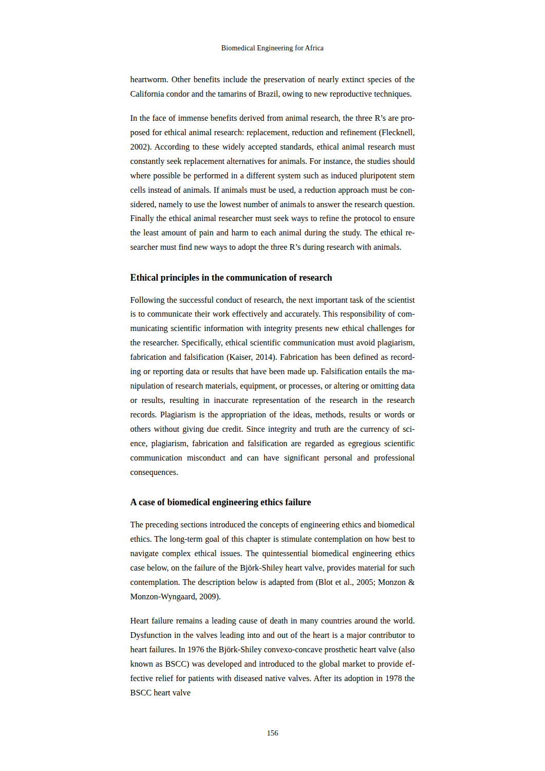Biomedical Engineering for Africa
heartworm. Other benefits include the preservation of nearly extinct species of the California condor and the tamarins of Brazil, owing to new reproductive techniques.
In the face of immense benefits derived from animal research, the three R’s are proposed for ethical animal research: replacement, reduction and refinement (Flecknell, 2002). According to these widely accepted standards, ethical animal research must constantly seek replacement alternatives for animals. For instance, the studies should where possible be performed in a different system such as induced pluripotent stem cells instead of animals. If animals must be used, a reduction approach must be considered, namely to use the lowest number of animals to answer the research question. Finally the ethical animal researcher must seek ways to refine the protocol to ensure the least amount of pain and harm to each animal during the study. The ethical researcher must find new ways to adopt the three R’s during research with animals.
Ethical principles in the communication of research
Following the successful conduct of research, the next important task of the scientist is to communicate their work effectively and accurately. This responsibility of communicating scientific information with integrity presents new ethical challenges for the researcher. Specifically, ethical scientific communication must avoid plagiarism, fabrication and falsification (Kaiser, 2014). Fabrication has been defined as recording or reporting data or results that have been made up. Falsification entails the manipulation of research materials, equipment, or processes, or altering or omitting data or results, resulting in inaccurate representation of the research in the research records. Plagiarism is the appropriation of the ideas, methods, results or words or others without giving due credit. Since integrity and truth are the currency of science, plagiarism, fabrication and falsification are regarded as egregious scientific communication misconduct and can have significant personal and professional consequences.
A case of biomedical engineering ethics failure
The preceding sections introduced the concepts of engineering ethics and biomedical ethics. The long-term goal of this chapter is stimulate contemplation on how best to navigate complex ethical issues. The quintessential biomedical engineering ethics case below, on the failure of the Björk-Shiley heart valve, provides material for such contemplation. The description below is adapted from (Blot et al., 2005; Monzon & Monzon-Wyngaard, 2009).
Heart failure remains a leading cause of death in many countries around the world. Dysfunction in the valves leading into and out of the heart is a major contributor to heart failures. In 1976 the Björk-Shiley convexo-concave prosthetic heart valve (also known as BSCC) was developed and introduced to the global market to provide effective relief for patients with diseased native valves. After its adoption in 1978 the BSCC heart valve
156